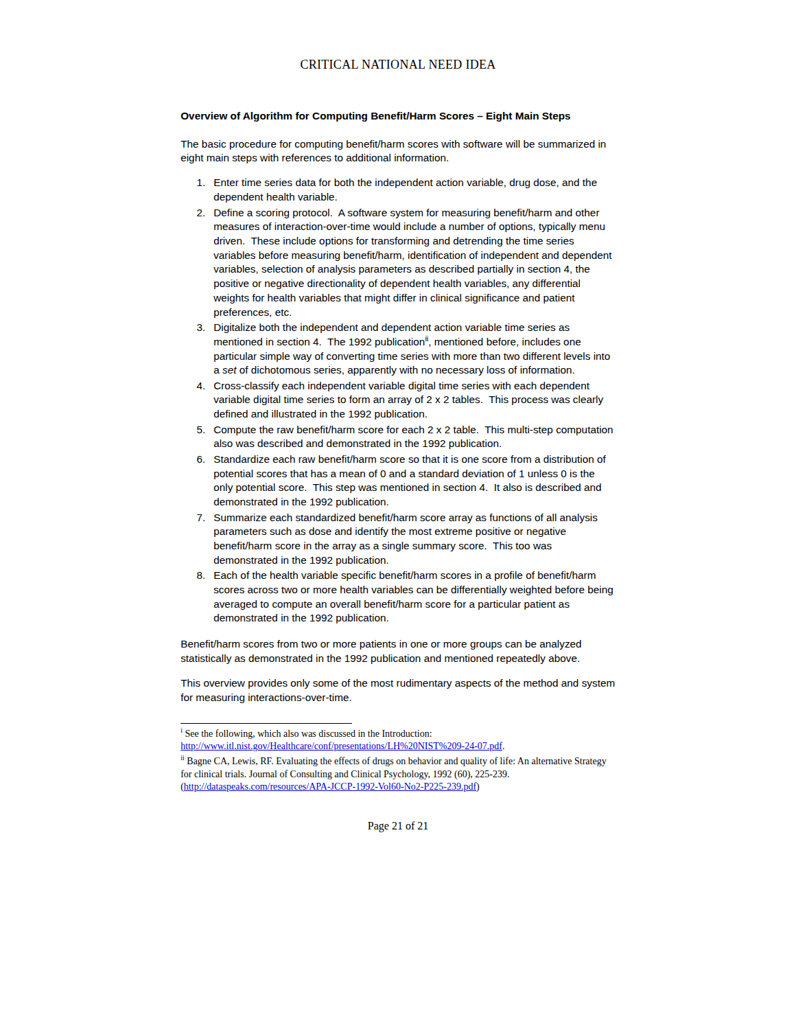CRITICAL NATIONAL NEED IDEA
Overview of Algorithm for Computing Benefit/Harm Scores – Eight Main Steps
The basic procedure for computing benefit/harm scores with software will be summarized in eight main steps with references to additional information.
Enter time series data for both the independent action variable, drug dose, and the dependent health variable.
Define a scoring protocol. A software system for measuring benefit/harm and other measures of interaction-over-time would include a number of options, typically menu driven. These include options for transforming and detrending the time series variables before measuring benefit/harm, identification of independent and dependent variables, selection of analysis parameters as described partially in section 4, the positive or negative directionality of dependent health variables, any differential weights for health variables that might differ in clinical significance and patient preferences, etc.
Digitalize both the independent and dependent action variable time series as mentioned in section 4. The 1992 publicationii, mentioned before, includes one particular simple way of converting time series with more than two different levels into a set of dichotomous series, apparently with no necessary loss of information.
Cross-classify each independent variable digital time series with each dependent variable digital time series to form an array of 2 x 2 tables. This process was clearly defined and illustrated in the 1992 publication.
Compute the raw benefit/harm score for each 2 x 2 table. This multi-step computation also was described and demonstrated in the 1992 publication.
Standardize each raw benefit/harm score so that it is one score from a distribution of potential scores that has a mean of 0 and a standard deviation of 1 unless 0 is the only potential score. This step was mentioned in section 4. It also is described and demonstrated in the 1992 publication.
Summarize each standardized benefit/harm score array as functions of all analysis parameters such as dose and identify the most extreme positive or negative benefit/harm score in the array as a single summary score. This too was demonstrated in the 1992 publication.
Each of the health variable specific benefit/harm scores in a profile of benefit/harm scores across two or more health variables can be differentially weighted before being averaged to compute an overall benefit/harm score for a particular patient as demonstrated in the 1992 publication.
Benefit/harm scores from two or more patients in one or more groups can be analyzed statistically as demonstrated in the 1992 publication and mentioned repeatedly above.
This overview provides only some of the most rudimentary aspects of the method and system for measuring interactions-over-time.
i See the following, which also was discussed in the Introduction:
http://www.itl.nist.gov/Healthcare/conf/presentations/LH%20NIST%209-24-07.pdf.
ii Bagne CA, Lewis, RF. Evaluating the effects of drugs on behavior and quality of life: An alternative Strategy for clinical trials. Journal of Consulting and Clinical Psychology, 1992 (60), 225-239.
(http://dataspeaks.com/resources/APA-JCCP-1992-Vol60-No2-P225-239.pdf)
Page 21 of 21